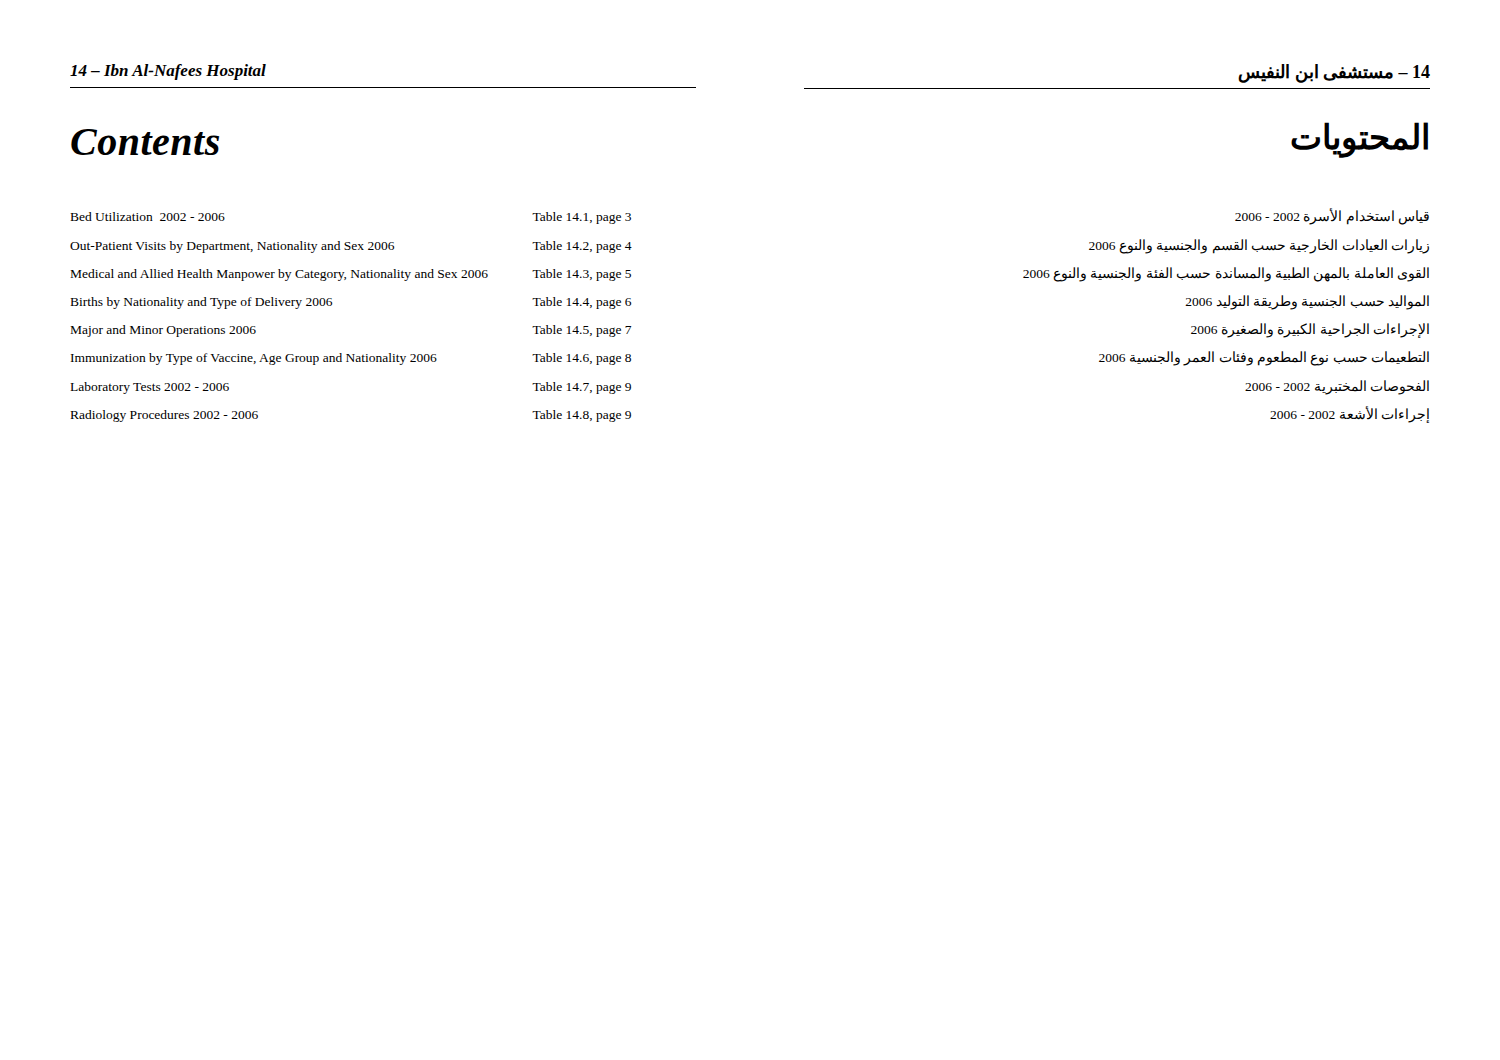14 – Ibn Al-Nafees Hospital
14 – مستشفى ابن النفيس
Contents
المحتويات
| Bed Utilization 2002 - 2006 | Table 14.1, page 3 | قياس استخدام الأسرة 2002 - 2006 |
| Out-Patient Visits by Department, Nationality and Sex 2006 | Table 14.2, page 4 | زيارات العيادات الخارجية حسب القسم والجنسية والنوع 2006 |
| Medical and Allied Health Manpower by Category, Nationality and Sex 2006 | Table 14.3, page 5 | القوى العاملة بالمهن الطبية والمساندة حسب الفئة والجنسية والنوع 2006 |
| Births by Nationality and Type of Delivery 2006 | Table 14.4, page 6 | المواليد حسب الجنسية وطريقة التوليد 2006 |
| Major and Minor Operations 2006 | Table 14.5, page 7 | الإجراءات الجراحية الكبيرة والصغيرة 2006 |
| Immunization by Type of Vaccine, Age Group and Nationality 2006 | Table 14.6, page 8 | التطعيمات حسب نوع المطعوم وفئات العمر والجنسية 2006 |
| Laboratory Tests 2002 - 2006 | Table 14.7, page 9 | الفحوصات المختبرية 2002 - 2006 |
| Radiology Procedures 2002 - 2006 | Table 14.8, page 9 | إجراءات الأشعة 2002 - 2006 |